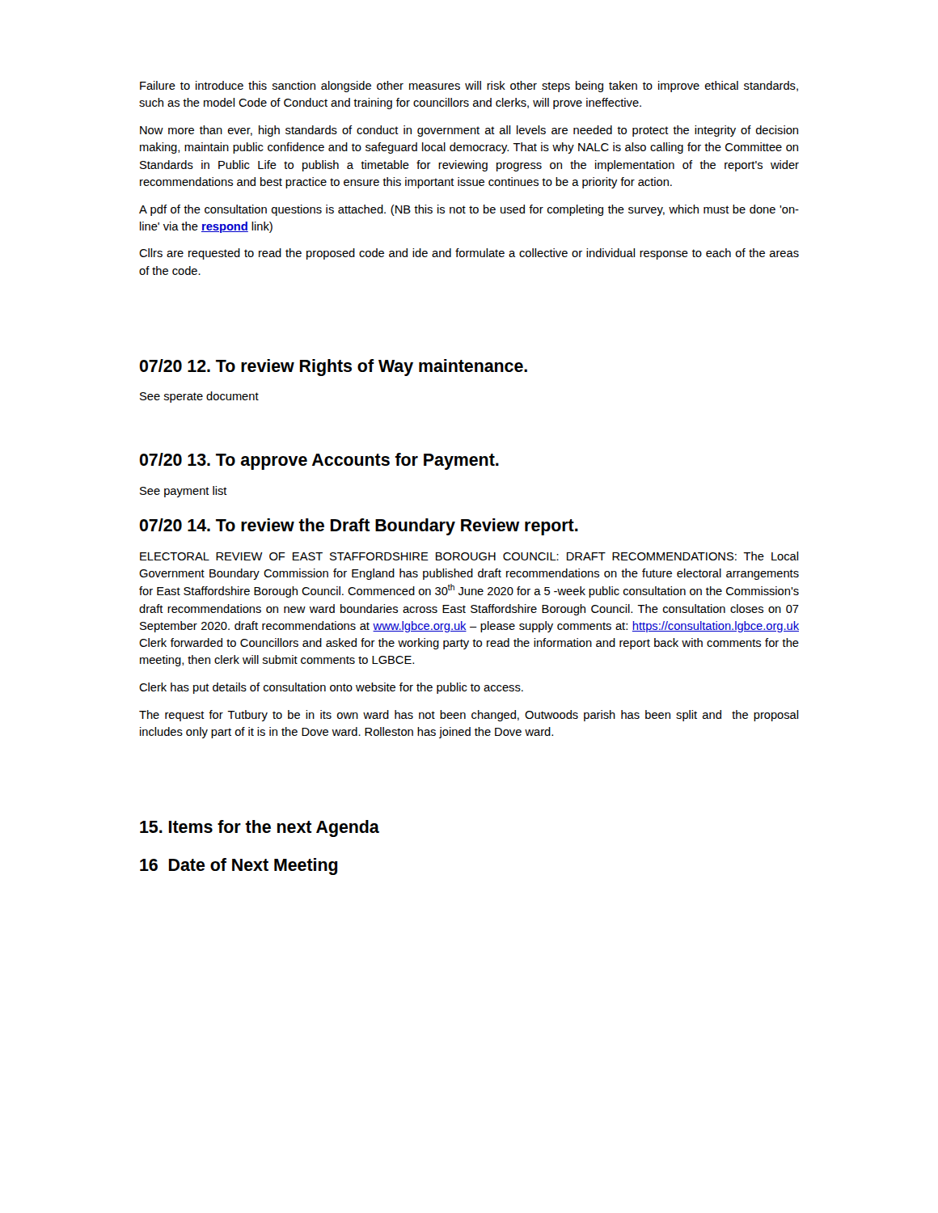Failure to introduce this sanction alongside other measures will risk other steps being taken to improve ethical standards, such as the model Code of Conduct and training for councillors and clerks, will prove ineffective.
Now more than ever, high standards of conduct in government at all levels are needed to protect the integrity of decision making, maintain public confidence and to safeguard local democracy. That is why NALC is also calling for the Committee on Standards in Public Life to publish a timetable for reviewing progress on the implementation of the report's wider recommendations and best practice to ensure this important issue continues to be a priority for action.
A pdf of the consultation questions is attached. (NB this is not to be used for completing the survey, which must be done 'on-line' via the respond link)
Cllrs are requested to read the proposed code and ide and formulate a collective or individual response to each of the areas of the code.
07/20 12. To review Rights of Way maintenance.
See sperate document
07/20 13. To approve Accounts for Payment.
See payment list
07/20 14. To review the Draft Boundary Review report.
ELECTORAL REVIEW OF EAST STAFFORDSHIRE BOROUGH COUNCIL: DRAFT RECOMMENDATIONS: The Local Government Boundary Commission for England has published draft recommendations on the future electoral arrangements for East Staffordshire Borough Council. Commenced on 30th June 2020 for a 5 -week public consultation on the Commission's draft recommendations on new ward boundaries across East Staffordshire Borough Council. The consultation closes on 07 September 2020. draft recommendations at www.lgbce.org.uk – please supply comments at: https://consultation.lgbce.org.uk Clerk forwarded to Councillors and asked for the working party to read the information and report back with comments for the meeting, then clerk will submit comments to LGBCE.
Clerk has put details of consultation onto website for the public to access.
The request for Tutbury to be in its own ward has not been changed, Outwoods parish has been split and the proposal includes only part of it is in the Dove ward. Rolleston has joined the Dove ward.
15. Items for the next Agenda
16 Date of Next Meeting